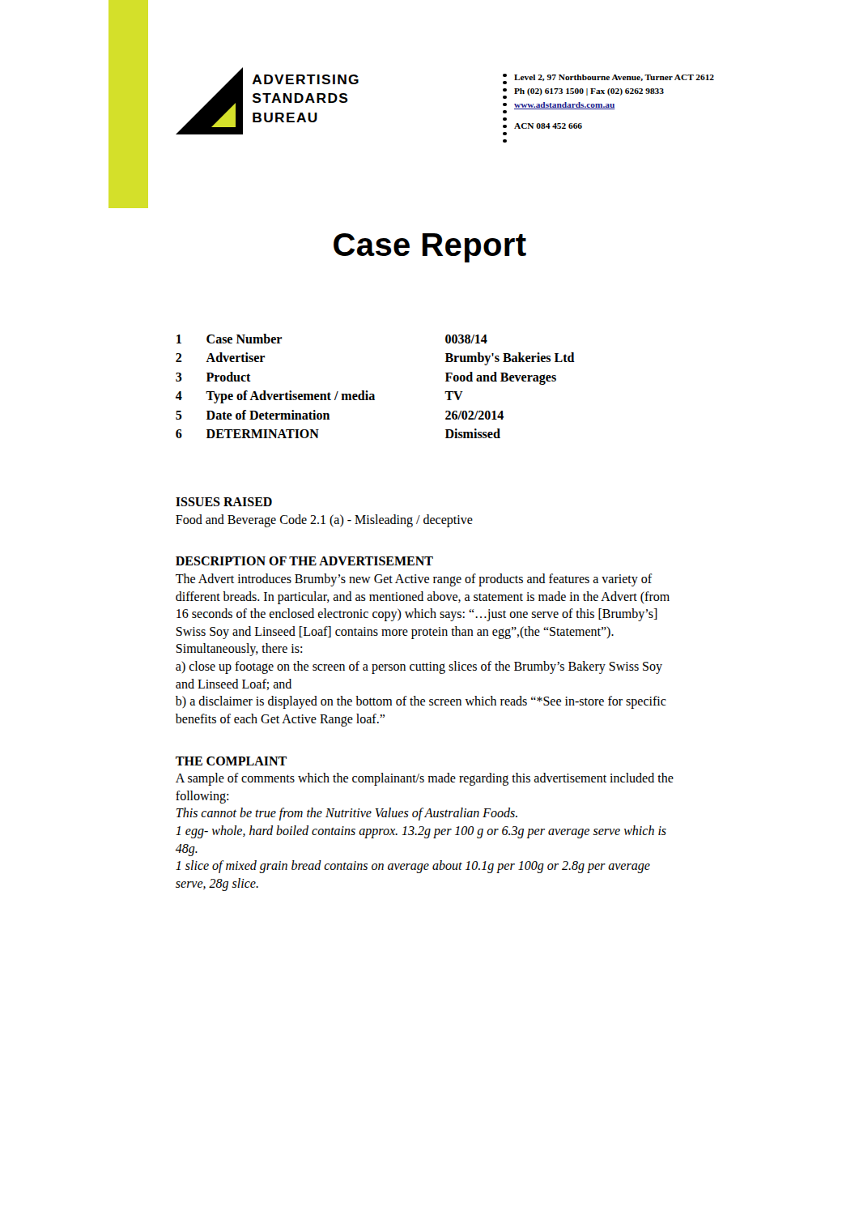ADVERTISING
STANDARDS
BUREAU
Level 2, 97 Northbourne Avenue, Turner ACT 2612
Ph (02) 6173 1500 | Fax (02) 6262 9833
www.adstandards.com.au
ACN 084 452 666
Case Report
| 1 | Case Number | 0038/14 |
| 2 | Advertiser | Brumby's Bakeries Ltd |
| 3 | Product | Food and Beverages |
| 4 | Type of Advertisement / media | TV |
| 5 | Date of Determination | 26/02/2014 |
| 6 | DETERMINATION | Dismissed |
ISSUES RAISED
Food and Beverage Code 2.1 (a) - Misleading / deceptive
DESCRIPTION OF THE ADVERTISEMENT
The Advert introduces Brumby’s new Get Active range of products and features a variety of different breads. In particular, and as mentioned above, a statement is made in the Advert (from 16 seconds of the enclosed electronic copy) which says: “…just one serve of this [Brumby’s] Swiss Soy and Linseed [Loaf] contains more protein than an egg”,(the “Statement”). Simultaneously, there is:
a) close up footage on the screen of a person cutting slices of the Brumby’s Bakery Swiss Soy and Linseed Loaf; and
b) a disclaimer is displayed on the bottom of the screen which reads “*See in-store for specific benefits of each Get Active Range loaf.”
THE COMPLAINT
A sample of comments which the complainant/s made regarding this advertisement included the following:
This cannot be true from the Nutritive Values of Australian Foods.
1 egg- whole, hard boiled contains approx. 13.2g per 100 g or 6.3g per average serve which is 48g.
1 slice of mixed grain bread contains on average about 10.1g per 100g or 2.8g per average serve, 28g slice.